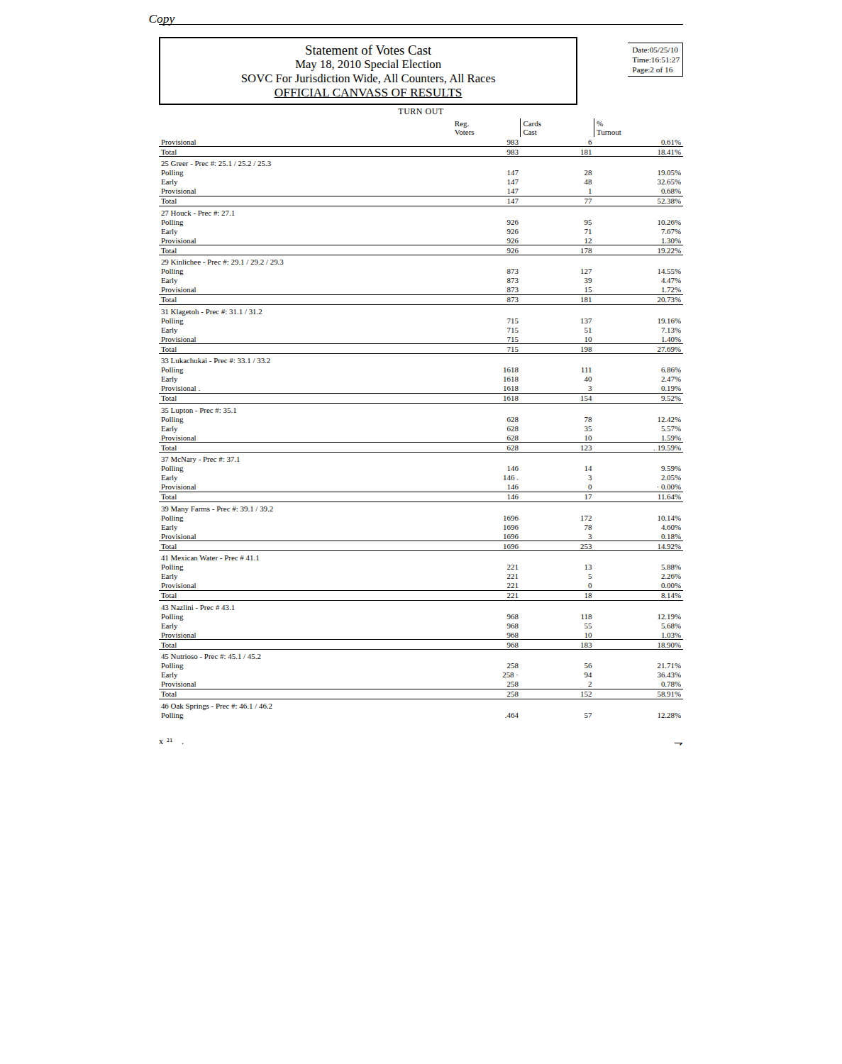Copy
Date:05/25/10
Time:16:51:27
Page:2 of 16
Statement of Votes Cast
May 18, 2010 Special Election
SOVC For Jurisdiction Wide, All Counters, All Races
OFFICIAL CANVASS OF RESULTS
TURN OUT
| | Reg. Voters | Cards Cast | % Turnout |
| --- | --- | --- | --- |
| Provisional | 983 | 6 | 0.61% |
| Total | 983 | 181 | 18.41% |
| 25 Greer - Prec #: 25.1 / 25.2 / 25.3 |
| Polling | 147 | 28 | 19.05% |
| Early | 147 | 48 | 32.65% |
| Provisional | 147 | 1 | 0.68% |
| Total | 147 | 77 | 52.38% |
| 27 Houck - Prec #: 27.1 |
| Polling | 926 | 95 | 10.26% |
| Early | 926 | 71 | 7.67% |
| Provisional | 926 | 12 | 1.30% |
| Total | 926 | 178 | 19.22% |
| 29 Kinlichee - Prec #: 29.1 / 29.2 / 29.3 |
| Polling | 873 | 127 | 14.55% |
| Early | 873 | 39 | 4.47% |
| Provisional | 873 | 15 | 1.72% |
| Total | 873 | 181 | 20.73% |
| 31 Klagetoh - Prec #: 31.1 / 31.2 |
| Polling | 715 | 137 | 19.16% |
| Early | 715 | 51 | 7.13% |
| Provisional | 715 | 10 | 1.40% |
| Total | 715 | 198 | 27.69% |
| 33 Lukachukai - Prec #: 33.1 / 33.2 |
| Polling | 1618 | 111 | 6.86% |
| Early | 1618 | 40 | 2.47% |
| Provisional . | 1618 | 3 | 0.19% |
| Total | 1618 | 154 | 9.52% |
| 35 Lupton - Prec #: 35.1 |
| Polling | 628 | 78 | 12.42% |
| Early | 628 | 35 | 5.57% |
| Provisional | 628 | 10 | 1.59% |
| Total | 628 | 123 | . 19.59% |
| 37 McNary - Prec #: 37.1 |
| Polling | 146 | 14 | 9.59% |
| Early | 146 . | 3 | 2.05% |
| Provisional | 146 | 0 | · 0.00% |
| Total | 146 | 17 | 11.64% |
| 39 Many Farms - Prec #: 39.1 / 39.2 |
| Polling | 1696 | 172 | 10.14% |
| Early | 1696 | 78 | 4.60% |
| Provisional | 1696 | 3 | 0.18% |
| Total | 1696 | 253 | 14.92% |
| 41 Mexican Water - Prec # 41.1 |
| Polling | 221 | 13 | 5.88% |
| Early | 221 | 5 | 2.26% |
| Provisional | 221 | 0 | 0.00% |
| Total | 221 | 18 | 8.14% |
| 43 Nazlini - Prec # 43.1 |
| Polling | 968 | 118 | 12.19% |
| Early | 968 | 55 | 5.68% |
| Provisional | 968 | 10 | 1.03% |
| Total | 968 | 183 | 18.90% |
| 45 Nutrioso - Prec #: 45.1 / 45.2 |
| Polling | 258 | 56 | 21.71% |
| Early | 258 · | 94 | 36.43% |
| Provisional | 258 | 2 | 0.78% |
| Total | 258 | 152 | 58.91% |
| 46 Oak Springs - Prec #: 46.1 / 46.2 |
| Polling | .464 | 57 | 12.28% |
x ²¹ .
⇁